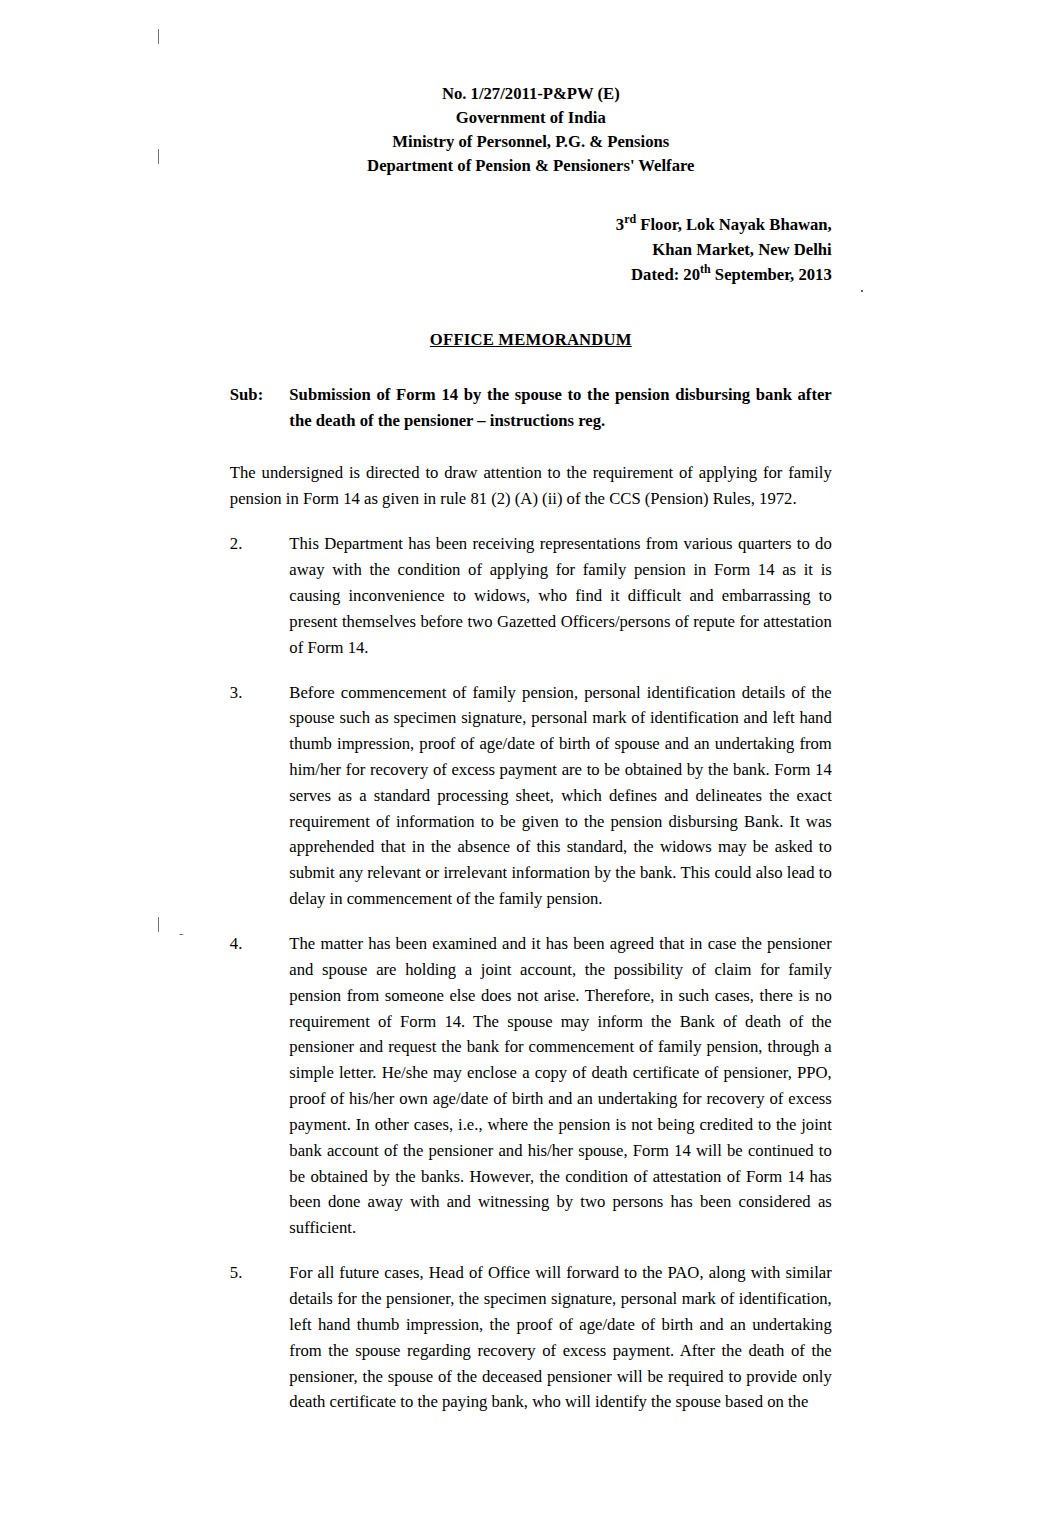-
No. 1/27/2011-P&PW (E) Government of India Ministry of Personnel, P.G. & Pensions Department of Pension & Pensioners' Welfare
3rd Floor, Lok Nayak Bhawan, Khan Market, New Delhi Dated: 20th September, 2013
OFFICE MEMORANDUM
| Sub: | Submission of Form 14 by the spouse to the pension disbursing bank after the death of the pensioner – instructions reg. |
The undersigned is directed to draw attention to the requirement of applying for family pension in Form 14 as given in rule 81 (2) (A) (ii) of the CCS (Pension) Rules, 1972.
2.
This Department has been receiving representations from various quarters to do away with the condition of applying for family pension in Form 14 as it is causing inconvenience to widows, who find it difficult and embarrassing to present themselves before two Gazetted Officers/persons of repute for attestation of Form 14.
3.
Before commencement of family pension, personal identification details of the spouse such as specimen signature, personal mark of identification and left hand thumb impression, proof of age/date of birth of spouse and an undertaking from him/her for recovery of excess payment are to be obtained by the bank. Form 14 serves as a standard processing sheet, which defines and delineates the exact requirement of information to be given to the pension disbursing Bank. It was apprehended that in the absence of this standard, the widows may be asked to submit any relevant or irrelevant information by the bank. This could also lead to delay in commencement of the family pension.
4.
The matter has been examined and it has been agreed that in case the pensioner and spouse are holding a joint account, the possibility of claim for family pension from someone else does not arise. Therefore, in such cases, there is no requirement of Form 14. The spouse may inform the Bank of death of the pensioner and request the bank for commencement of family pension, through a simple letter. He/she may enclose a copy of death certificate of pensioner, PPO, proof of his/her own age/date of birth and an undertaking for recovery of excess payment. In other cases, i.e., where the pension is not being credited to the joint bank account of the pensioner and his/her spouse, Form 14 will be continued to be obtained by the banks. However, the condition of attestation of Form 14 has been done away with and witnessing by two persons has been considered as sufficient.
5.
For all future cases, Head of Office will forward to the PAO, along with similar details for the pensioner, the specimen signature, personal mark of identification, left hand thumb impression, the proof of age/date of birth and an undertaking from the spouse regarding recovery of excess payment. After the death of the pensioner, the spouse of the deceased pensioner will be required to provide only death certificate to the paying bank, who will identify the spouse based on the